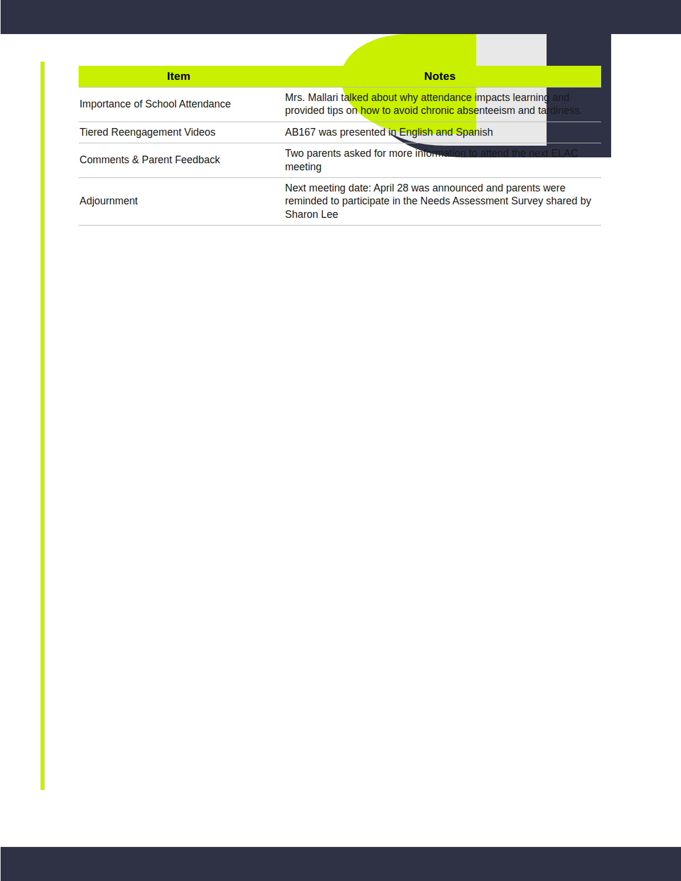| Item | Notes |
| --- | --- |
| Importance of School Attendance | Mrs. Mallari talked about why attendance impacts learning and provided tips on how to avoid chronic absenteeism and tardiness. |
| Tiered Reengagement Videos | AB167 was presented in English and Spanish |
| Comments & Parent Feedback | Two parents asked for more information to attend the next ELAC meeting |
| Adjournment | Next meeting date: April 28 was announced and parents were reminded to participate in the Needs Assessment Survey shared by Sharon Lee |